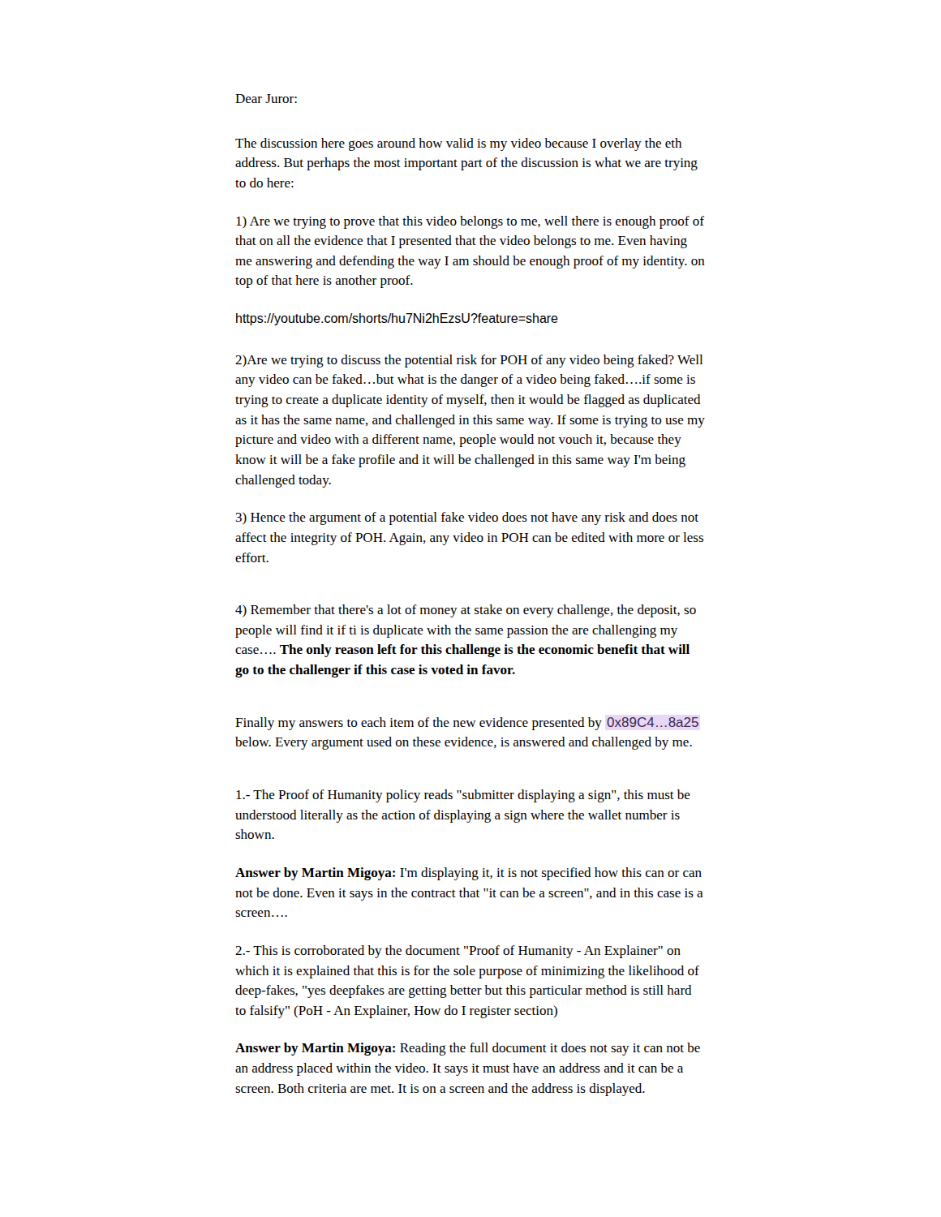Dear Juror:
The discussion here goes around how valid is my video because I overlay the eth address. But perhaps the most important part of the discussion is what we are trying to do here:
1) Are we trying to prove that this video belongs to me, well there is enough proof of that on all the evidence that I presented that the video belongs to me. Even having me answering and defending the way I am should be enough proof of my identity. on top of that here is another proof.
https://youtube.com/shorts/hu7Ni2hEzsU?feature=share
2)Are we trying to discuss the potential risk for POH of any video being faked? Well any video can be faked…but what is the danger of a video being faked….if some is trying to create a duplicate identity of myself, then it would be flagged as duplicated as it has the same name, and challenged in this same way. If some is trying to use my picture and video with a different name, people would not vouch it, because they know it will be a fake profile and it will be challenged in this same way I'm being challenged today.
3) Hence the argument of a potential fake video does not have any risk and does not affect the integrity of POH. Again, any video in POH can be edited with more or less effort.
4) Remember that there's a lot of money at stake on every challenge, the deposit, so people will find it if ti is duplicate with the same passion the are challenging my case…. The only reason left for this challenge is the economic benefit that will go to the challenger if this case is voted in favor.
Finally my answers to each item of the new evidence presented by 0x89C4…8a25 below. Every argument used on these evidence, is answered and challenged by me.
1.- The Proof of Humanity policy reads "submitter displaying a sign", this must be understood literally as the action of displaying a sign where the wallet number is shown.
Answer by Martin Migoya: I'm displaying it, it is not specified how this can or can not be done. Even it says in the contract that "it can be a screen", and in this case is a screen….
2.- This is corroborated by the document "Proof of Humanity - An Explainer" on which it is explained that this is for the sole purpose of minimizing the likelihood of deep-fakes, "yes deepfakes are getting better but this particular method is still hard to falsify" (PoH - An Explainer, How do I register section)
Answer by Martin Migoya: Reading the full document it does not say it can not be an address placed within the video. It says it must have an address and it can be a screen. Both criteria are met. It is on a screen and the address is displayed.